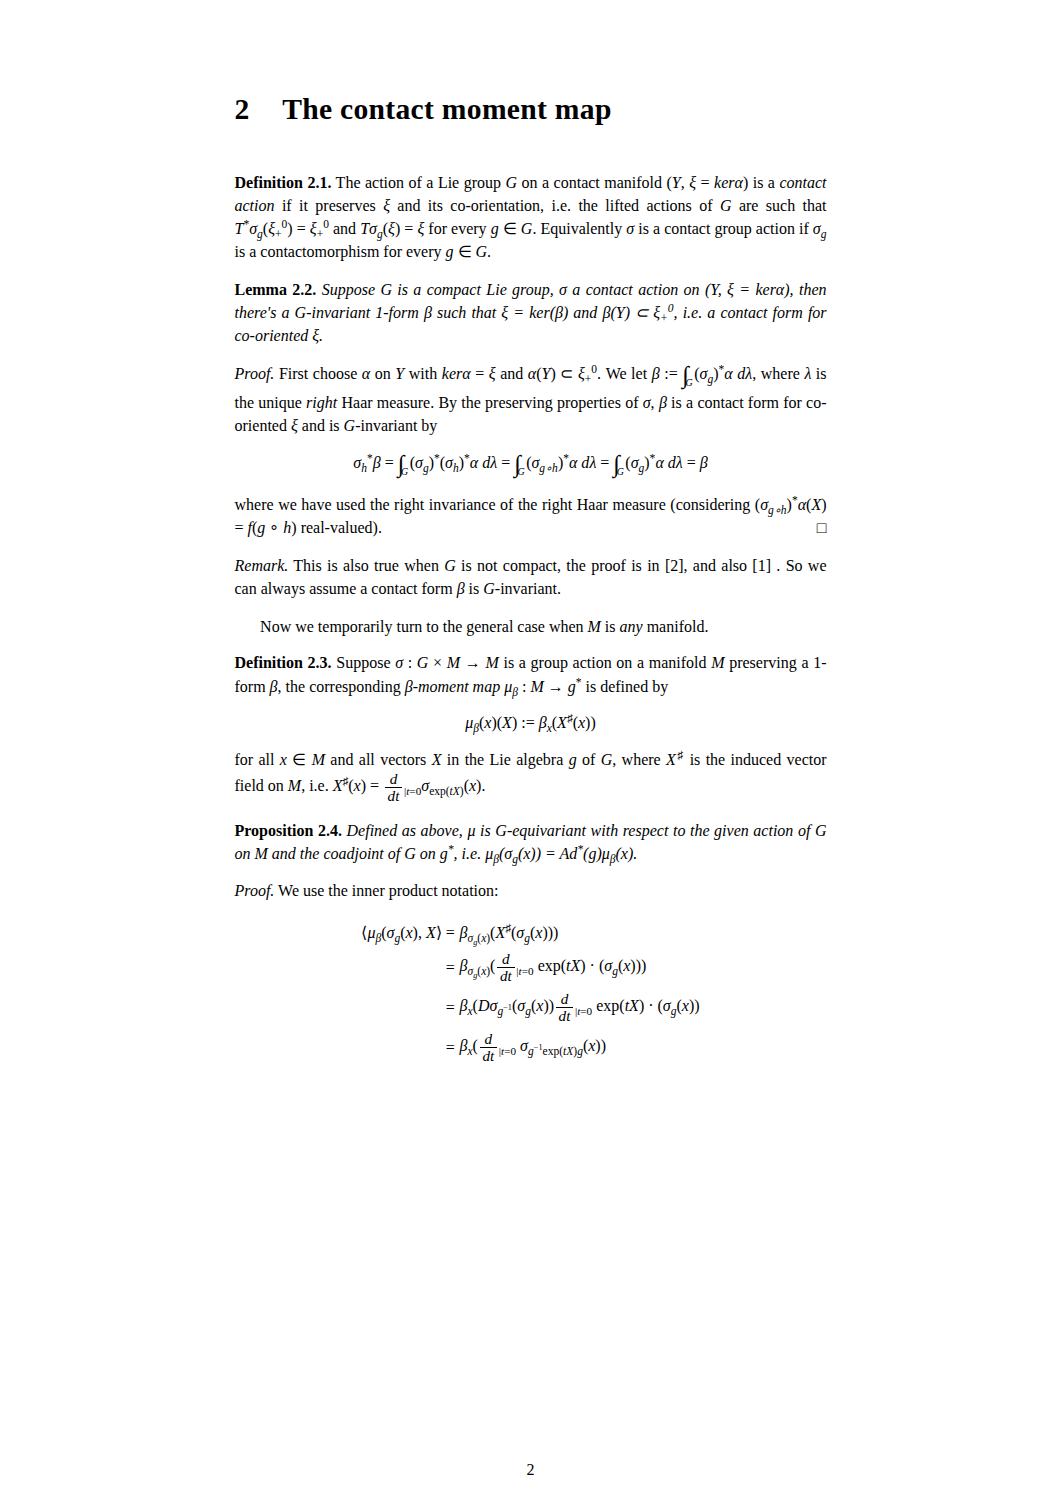2 The contact moment map
Definition 2.1. The action of a Lie group G on a contact manifold (Y, ξ = kerα) is a contact action if it preserves ξ and its co-orientation, i.e. the lifted actions of G are such that T*σg(ξ+0) = ξ+0 and Tσg(ξ) = ξ for every g ∈ G. Equivalently σ is a contact group action if σg is a contactomorphism for every g ∈ G.
Lemma 2.2. Suppose G is a compact Lie group, σ a contact action on (Y, ξ = kerα), then there's a G-invariant 1-form β such that ξ = ker(β) and β(Y) ⊂ ξ+0, i.e. a contact form for co-oriented ξ.
Proof. First choose α on Y with kerα = ξ and α(Y) ⊂ ξ+0. We let β := ∫G(σg)*α d λ, where λ is the unique right Haar measure. By the preserving properties of σ, β is a contact form for co-oriented ξ and is G-invariant by σh*β = ∫G(σg)*(σh)*α d λ = ∫G(σg∘h)*α d λ = ∫G(σg)*α d λ = β where we have used the right invariance of the right Haar measure (considering (σg∘h)*α(X) = f(g ∘ h) real-valued).□
Remark. This is also true when G is not compact, the proof is in [2], and also [1] . So we can always assume a contact form β is G-invariant.
Now we temporarily turn to the general case when M is any manifold.
Definition 2.3. Suppose σ : G × M → M is a group action on a manifold M preserving a 1-form β, the corresponding β-moment map μβ : M → g* is defined by μβ(x)(X) := βx(X♯(x)) for all x ∈ M and all vectors X in the Lie algebra g of G, where X♯ is the induced vector field on M, i.e. X♯(x) = ddt|t=0 σexp(tX)(x).
Proposition 2.4. Defined as above, μ is G-equivariant with respect to the given action of G on M and the coadjoint of G on g*, i.e. μβ(σg(x)) = Ad*(g)μβ(x).
Proof. We use the inner product notation:
⟨μβ(σg(x), X⟩ =
βσg(x)(X♯(σg(x)))
=
βσg(x)(ddt|t=0 exp(tX) · (σg(x)))
=
βx(Dσg−1(σg(x))ddt|t=0 exp(tX) · (σg(x))
=
βx(ddt|t=0 σg−1exp(tX)g(x))
2